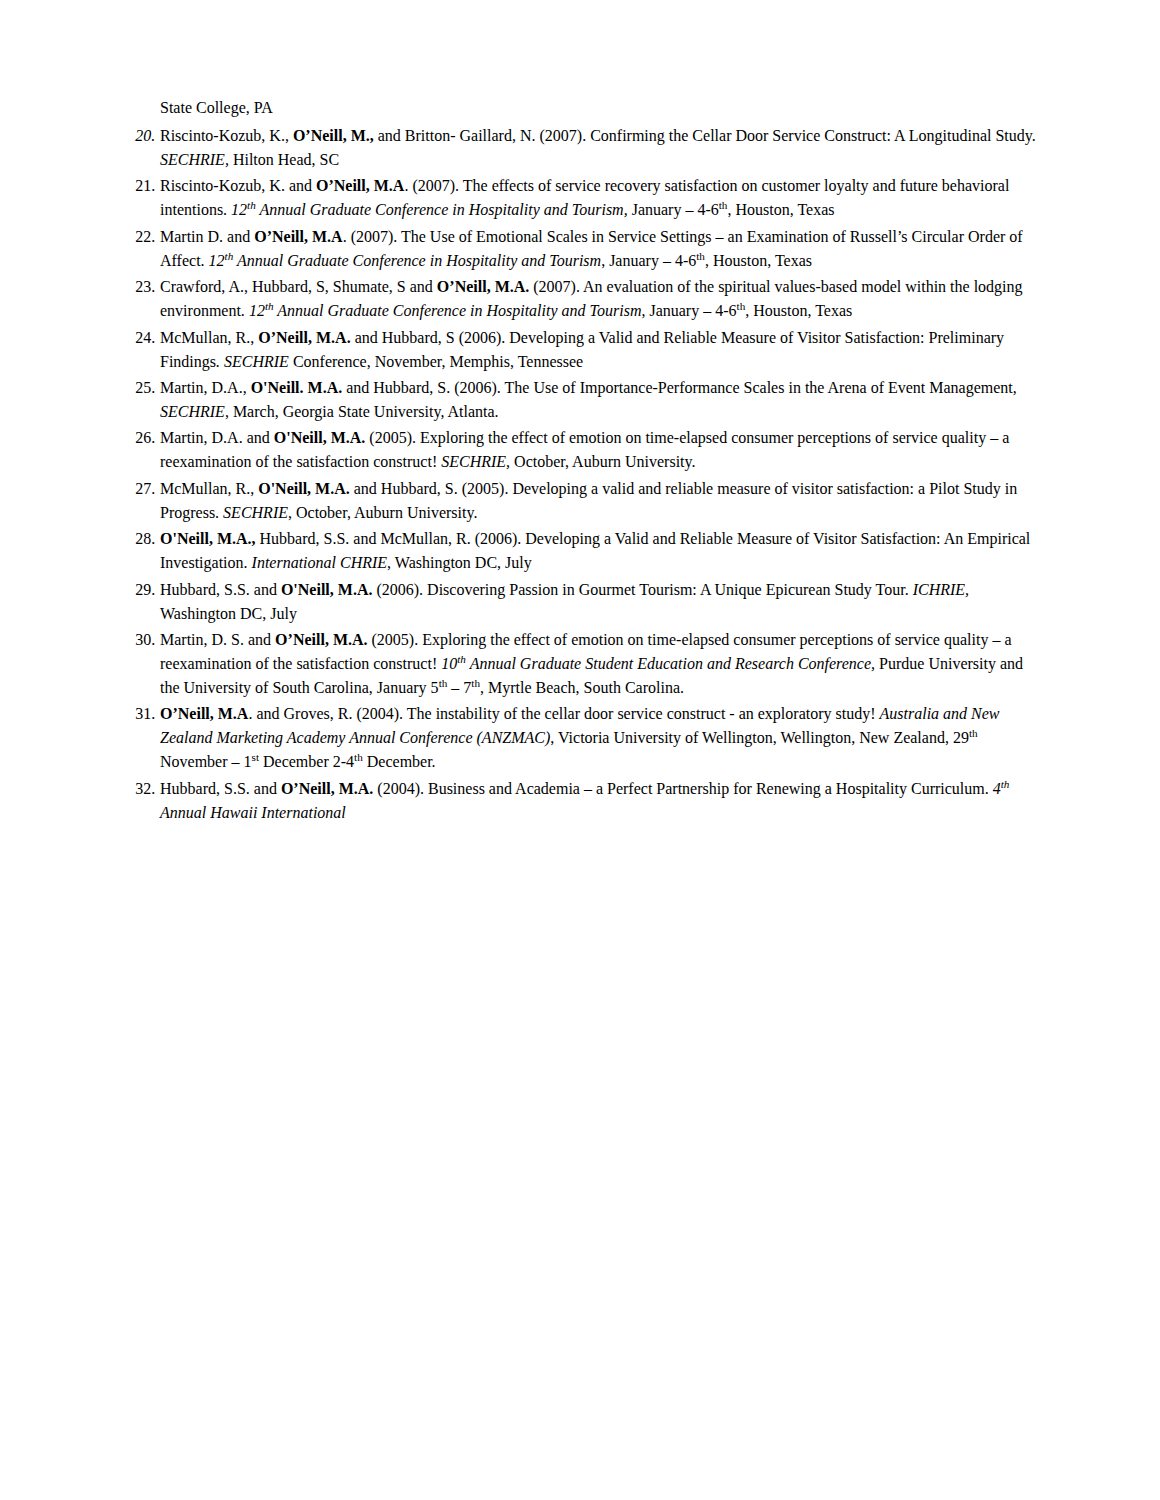State College, PA
20. Riscinto-Kozub, K., O’Neill, M., and Britton- Gaillard, N. (2007). Confirming the Cellar Door Service Construct: A Longitudinal Study. SECHRIE, Hilton Head, SC
21. Riscinto-Kozub, K. and O’Neill, M.A. (2007). The effects of service recovery satisfaction on customer loyalty and future behavioral intentions. 12th Annual Graduate Conference in Hospitality and Tourism, January – 4-6th, Houston, Texas
22. Martin D. and O’Neill, M.A. (2007). The Use of Emotional Scales in Service Settings – an Examination of Russell’s Circular Order of Affect. 12th Annual Graduate Conference in Hospitality and Tourism, January – 4-6th, Houston, Texas
23. Crawford, A., Hubbard, S, Shumate, S and O’Neill, M.A. (2007). An evaluation of the spiritual values-based model within the lodging environment. 12th Annual Graduate Conference in Hospitality and Tourism, January – 4-6th, Houston, Texas
24. McMullan, R., O’Neill, M.A. and Hubbard, S (2006). Developing a Valid and Reliable Measure of Visitor Satisfaction: Preliminary Findings. SECHRIE Conference, November, Memphis, Tennessee
25. Martin, D.A., O'Neill. M.A. and Hubbard, S. (2006). The Use of Importance-Performance Scales in the Arena of Event Management, SECHRIE, March, Georgia State University, Atlanta.
26. Martin, D.A. and O'Neill, M.A. (2005). Exploring the effect of emotion on time-elapsed consumer perceptions of service quality – a reexamination of the satisfaction construct! SECHRIE, October, Auburn University.
27. McMullan, R., O'Neill, M.A. and Hubbard, S. (2005). Developing a valid and reliable measure of visitor satisfaction: a Pilot Study in Progress. SECHRIE, October, Auburn University.
28. O'Neill, M.A., Hubbard, S.S. and McMullan, R. (2006). Developing a Valid and Reliable Measure of Visitor Satisfaction: An Empirical Investigation. International CHRIE, Washington DC, July
29. Hubbard, S.S. and O'Neill, M.A. (2006). Discovering Passion in Gourmet Tourism: A Unique Epicurean Study Tour. ICHRIE, Washington DC, July
30. Martin, D. S. and O’Neill, M.A. (2005). Exploring the effect of emotion on time-elapsed consumer perceptions of service quality – a reexamination of the satisfaction construct! 10th Annual Graduate Student Education and Research Conference, Purdue University and the University of South Carolina, January 5th – 7th, Myrtle Beach, South Carolina.
31. O’Neill, M.A. and Groves, R. (2004). The instability of the cellar door service construct - an exploratory study! Australia and New Zealand Marketing Academy Annual Conference (ANZMAC), Victoria University of Wellington, Wellington, New Zealand, 29th November – 1st December 2-4th December.
32. Hubbard, S.S. and O’Neill, M.A. (2004). Business and Academia – a Perfect Partnership for Renewing a Hospitality Curriculum. 4th Annual Hawaii International